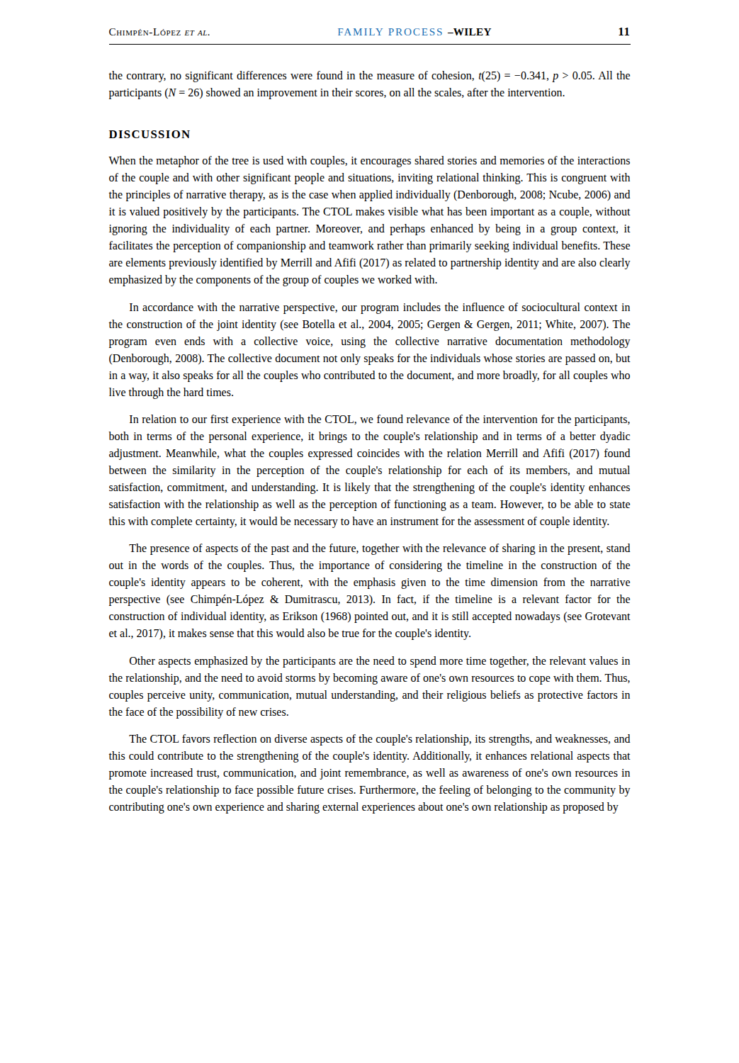Chimpén-López et al. FAMILY PROCESS –WILEY 11
the contrary, no significant differences were found in the measure of cohesion, t(25) = −0.341, p > 0.05. All the participants (N = 26) showed an improvement in their scores, on all the scales, after the intervention.
DISCUSSION
When the metaphor of the tree is used with couples, it encourages shared stories and memories of the interactions of the couple and with other significant people and situations, inviting relational thinking. This is congruent with the principles of narrative therapy, as is the case when applied individually (Denborough, 2008; Ncube, 2006) and it is valued positively by the participants. The CTOL makes visible what has been important as a couple, without ignoring the individuality of each partner. Moreover, and perhaps enhanced by being in a group context, it facilitates the perception of companionship and teamwork rather than primarily seeking individual benefits. These are elements previously identified by Merrill and Afifi (2017) as related to partnership identity and are also clearly emphasized by the components of the group of couples we worked with.
In accordance with the narrative perspective, our program includes the influence of sociocultural context in the construction of the joint identity (see Botella et al., 2004, 2005; Gergen & Gergen, 2011; White, 2007). The program even ends with a collective voice, using the collective narrative documentation methodology (Denborough, 2008). The collective document not only speaks for the individuals whose stories are passed on, but in a way, it also speaks for all the couples who contributed to the document, and more broadly, for all couples who live through the hard times.
In relation to our first experience with the CTOL, we found relevance of the intervention for the participants, both in terms of the personal experience, it brings to the couple's relationship and in terms of a better dyadic adjustment. Meanwhile, what the couples expressed coincides with the relation Merrill and Afifi (2017) found between the similarity in the perception of the couple's relationship for each of its members, and mutual satisfaction, commitment, and understanding. It is likely that the strengthening of the couple's identity enhances satisfaction with the relationship as well as the perception of functioning as a team. However, to be able to state this with complete certainty, it would be necessary to have an instrument for the assessment of couple identity.
The presence of aspects of the past and the future, together with the relevance of sharing in the present, stand out in the words of the couples. Thus, the importance of considering the timeline in the construction of the couple's identity appears to be coherent, with the emphasis given to the time dimension from the narrative perspective (see Chimpén-López & Dumitrascu, 2013). In fact, if the timeline is a relevant factor for the construction of individual identity, as Erikson (1968) pointed out, and it is still accepted nowadays (see Grotevant et al., 2017), it makes sense that this would also be true for the couple's identity.
Other aspects emphasized by the participants are the need to spend more time together, the relevant values in the relationship, and the need to avoid storms by becoming aware of one's own resources to cope with them. Thus, couples perceive unity, communication, mutual understanding, and their religious beliefs as protective factors in the face of the possibility of new crises.
The CTOL favors reflection on diverse aspects of the couple's relationship, its strengths, and weaknesses, and this could contribute to the strengthening of the couple's identity. Additionally, it enhances relational aspects that promote increased trust, communication, and joint remembrance, as well as awareness of one's own resources in the couple's relationship to face possible future crises. Furthermore, the feeling of belonging to the community by contributing one's own experience and sharing external experiences about one's own relationship as proposed by